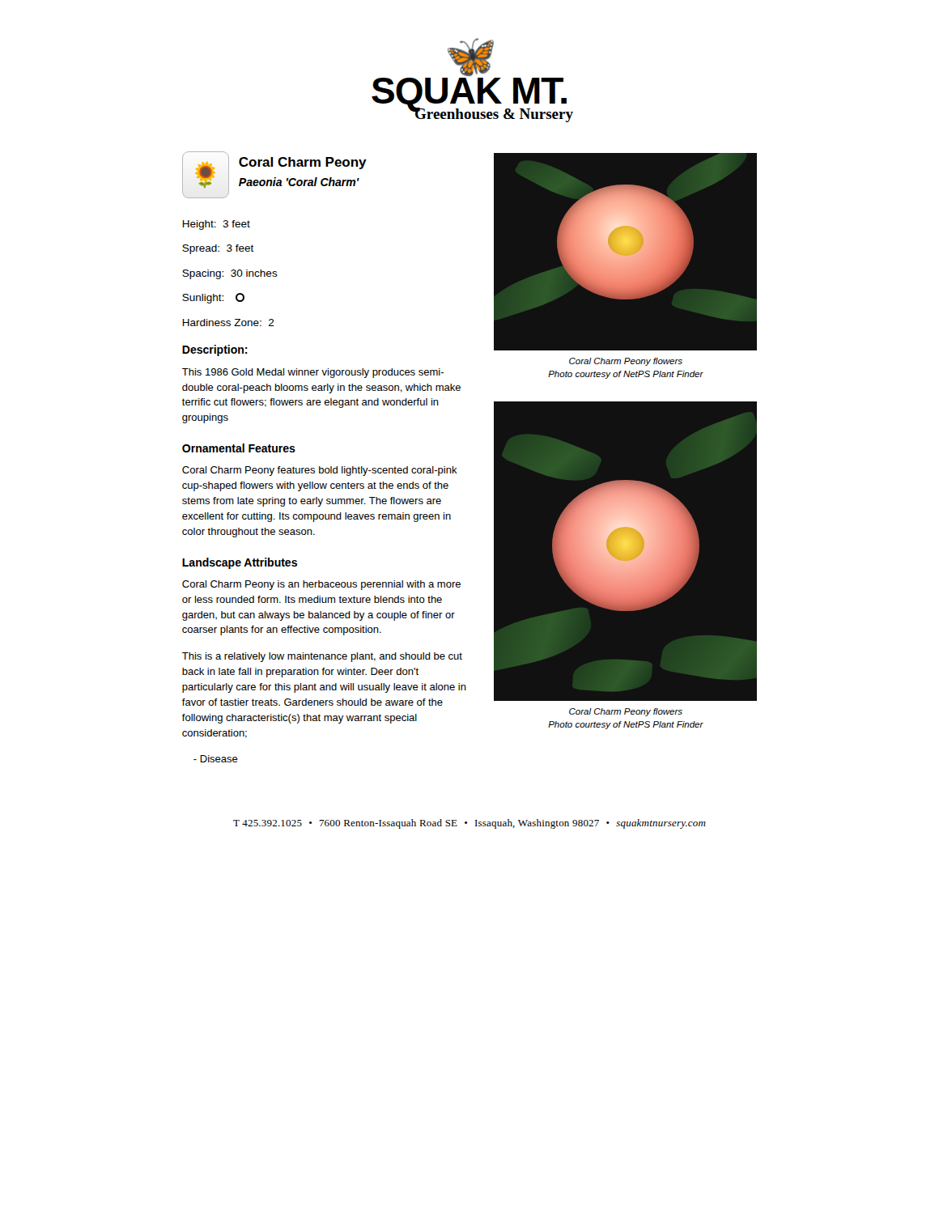🦋 SQUAK MT. Greenhouses & Nursery
🌻
Coral Charm Peony
Paeonia 'Coral Charm'
Height: 3 feet
Spread: 3 feet
Spacing: 30 inches
Sunlight:
Hardiness Zone: 2
Description:
This 1986 Gold Medal winner vigorously produces semi-double coral-peach blooms early in the season, which make terrific cut flowers; flowers are elegant and wonderful in groupings
Ornamental Features
Coral Charm Peony features bold lightly-scented coral-pink cup-shaped flowers with yellow centers at the ends of the stems from late spring to early summer. The flowers are excellent for cutting. Its compound leaves remain green in color throughout the season.
Landscape Attributes
Coral Charm Peony is an herbaceous perennial with a more or less rounded form. Its medium texture blends into the garden, but can always be balanced by a couple of finer or coarser plants for an effective composition.
This is a relatively low maintenance plant, and should be cut back in late fall in preparation for winter. Deer don't particularly care for this plant and will usually leave it alone in favor of tastier treats. Gardeners should be aware of the following characteristic(s) that may warrant special consideration;
Disease
Coral Charm Peony flowers
Photo courtesy of NetPS Plant Finder
Coral Charm Peony flowers
Photo courtesy of NetPS Plant Finder
T 425.392.1025•7600 Renton-Issaquah Road SE•Issaquah, Washington 98027•squakmtnursery.com